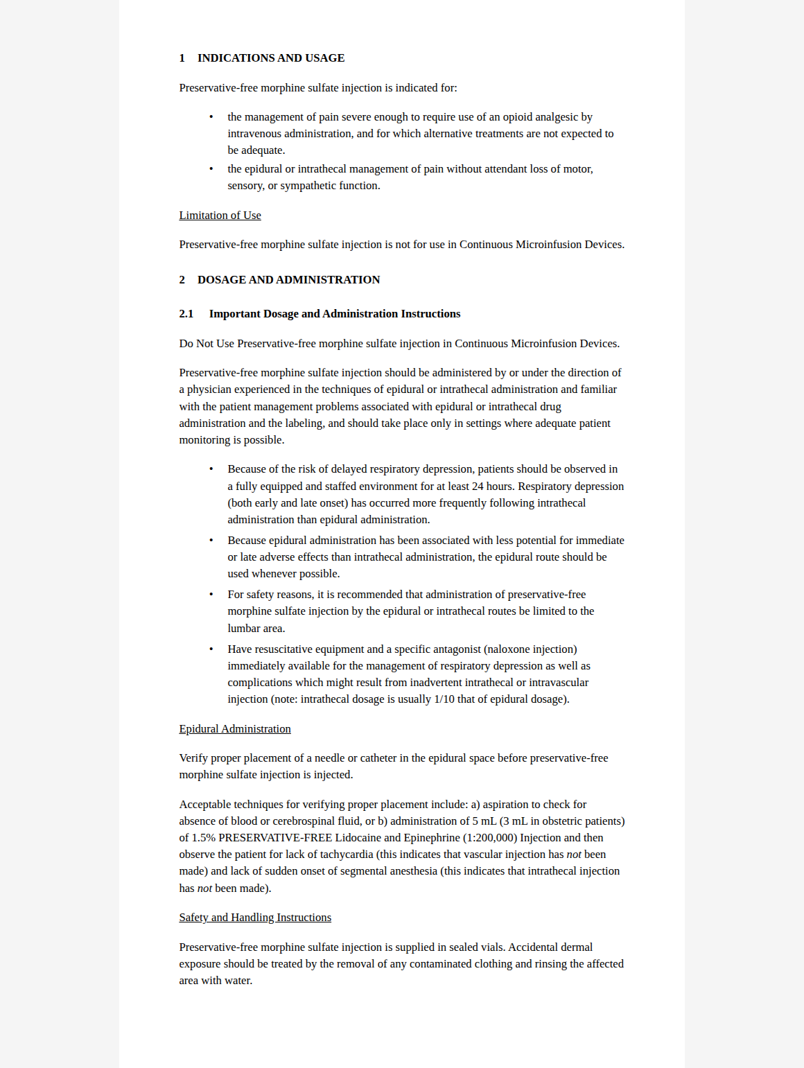1 INDICATIONS AND USAGE
Preservative-free morphine sulfate injection is indicated for:
the management of pain severe enough to require use of an opioid analgesic by intravenous administration, and for which alternative treatments are not expected to be adequate.
the epidural or intrathecal management of pain without attendant loss of motor, sensory, or sympathetic function.
Limitation of Use
Preservative-free morphine sulfate injection is not for use in Continuous Microinfusion Devices.
2 DOSAGE AND ADMINISTRATION
2.1 Important Dosage and Administration Instructions
Do Not Use Preservative-free morphine sulfate injection in Continuous Microinfusion Devices.
Preservative-free morphine sulfate injection should be administered by or under the direction of a physician experienced in the techniques of epidural or intrathecal administration and familiar with the patient management problems associated with epidural or intrathecal drug administration and the labeling, and should take place only in settings where adequate patient monitoring is possible.
Because of the risk of delayed respiratory depression, patients should be observed in a fully equipped and staffed environment for at least 24 hours. Respiratory depression (both early and late onset) has occurred more frequently following intrathecal administration than epidural administration.
Because epidural administration has been associated with less potential for immediate or late adverse effects than intrathecal administration, the epidural route should be used whenever possible.
For safety reasons, it is recommended that administration of preservative-free morphine sulfate injection by the epidural or intrathecal routes be limited to the lumbar area.
Have resuscitative equipment and a specific antagonist (naloxone injection) immediately available for the management of respiratory depression as well as complications which might result from inadvertent intrathecal or intravascular injection (note: intrathecal dosage is usually 1/10 that of epidural dosage).
Epidural Administration
Verify proper placement of a needle or catheter in the epidural space before preservative-free morphine sulfate injection is injected.
Acceptable techniques for verifying proper placement include: a) aspiration to check for absence of blood or cerebrospinal fluid, or b) administration of 5 mL (3 mL in obstetric patients) of 1.5% PRESERVATIVE-FREE Lidocaine and Epinephrine (1:200,000) Injection and then observe the patient for lack of tachycardia (this indicates that vascular injection has not been made) and lack of sudden onset of segmental anesthesia (this indicates that intrathecal injection has not been made).
Safety and Handling Instructions
Preservative-free morphine sulfate injection is supplied in sealed vials. Accidental dermal exposure should be treated by the removal of any contaminated clothing and rinsing the affected area with water.